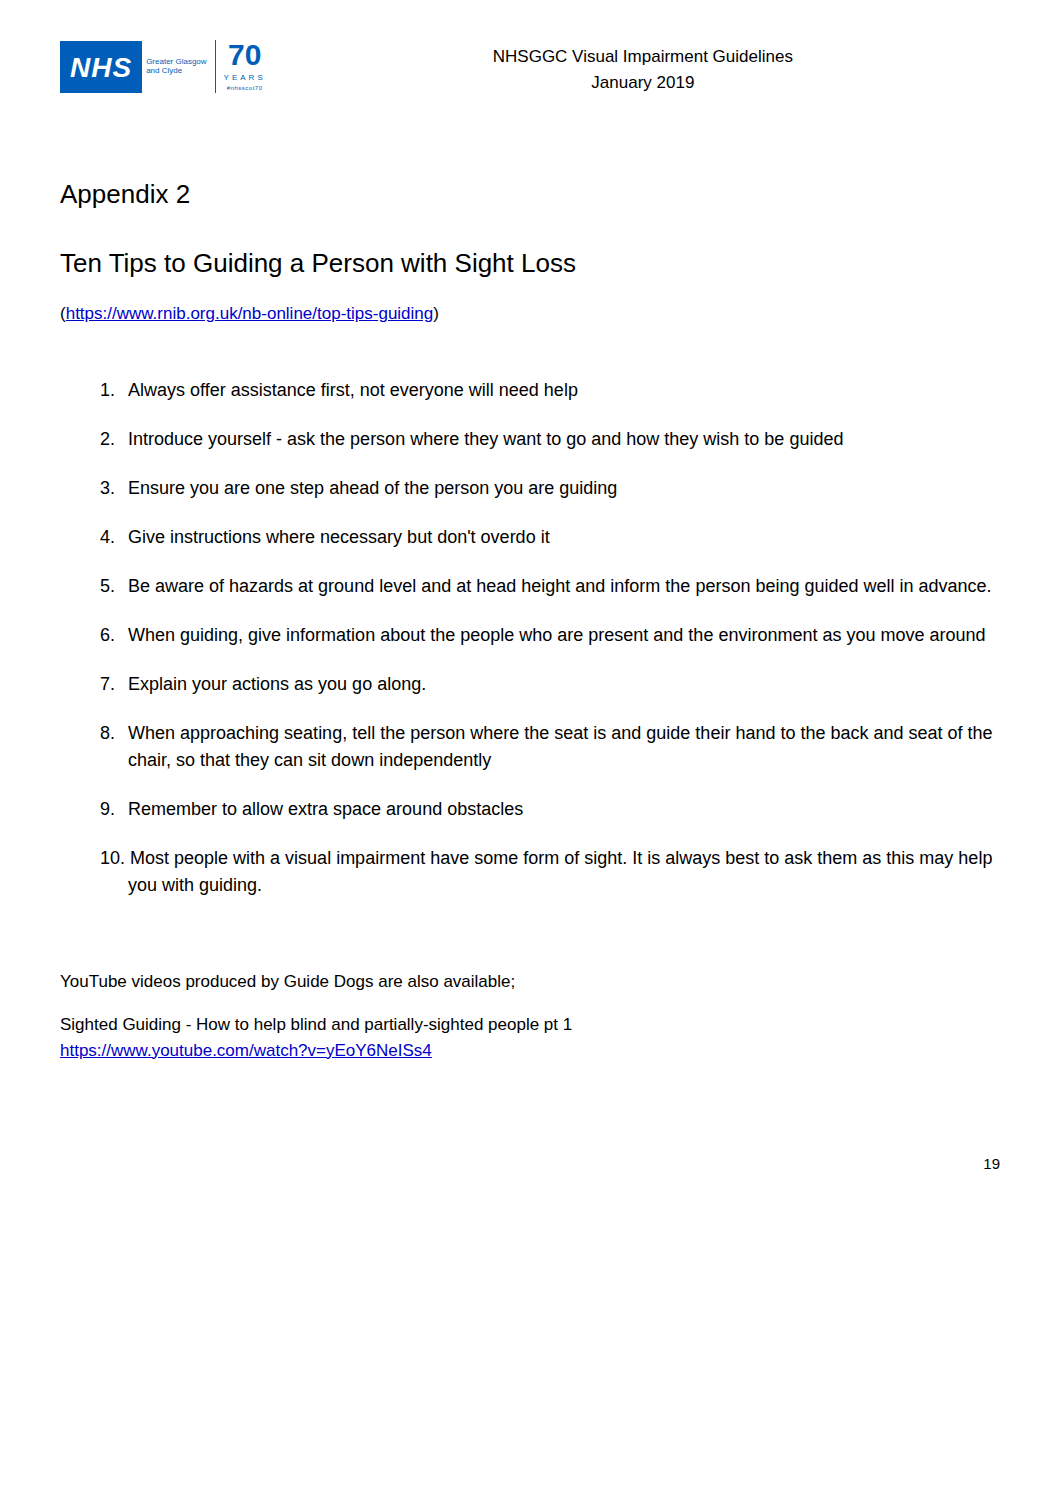NHS Greater Glasgow
and Clyde 70 YEARS#nhsscot70
NHSGGC Visual Impairment Guidelines
January 2019
Appendix 2
Ten Tips to Guiding a Person with Sight Loss
(https://www.rnib.org.uk/nb-online/top-tips-guiding)
Always offer assistance first, not everyone will need help
Introduce yourself - ask the person where they want to go and how they wish to be guided
Ensure you are one step ahead of the person you are guiding
Give instructions where necessary but don't overdo it
Be aware of hazards at ground level and at head height and inform the person being guided well in advance.
When guiding, give information about the people who are present and the environment as you move around
Explain your actions as you go along.
When approaching seating, tell the person where the seat is and guide their hand to the back and seat of the chair, so that they can sit down independently
Remember to allow extra space around obstacles
10. Most people with a visual impairment have some form of sight. It is always best to ask them as this may help you with guiding.
YouTube videos produced by Guide Dogs are also available;
Sighted Guiding - How to help blind and partially-sighted people pt 1
https://www.youtube.com/watch?v=yEoY6NeISs4
19